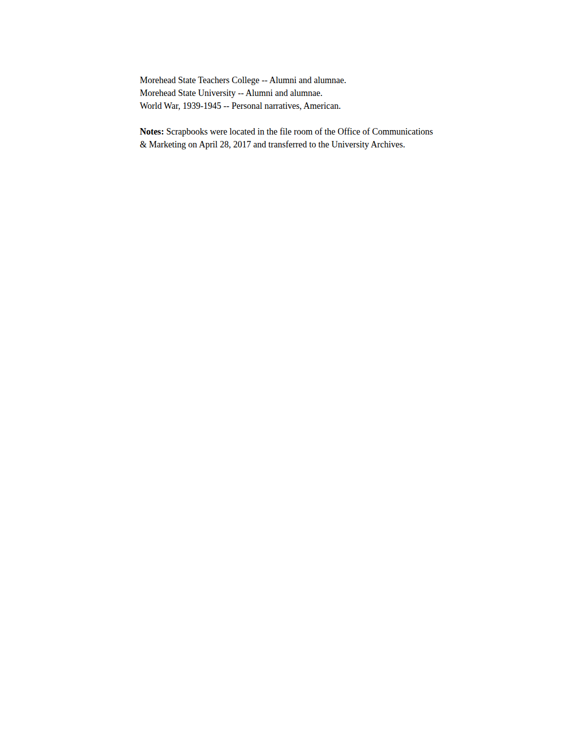Morehead State Teachers College -- Alumni and alumnae.
Morehead State University -- Alumni and alumnae.
World War, 1939-1945 -- Personal narratives, American.
Notes: Scrapbooks were located in the file room of the Office of Communications & Marketing on April 28, 2017 and transferred to the University Archives.